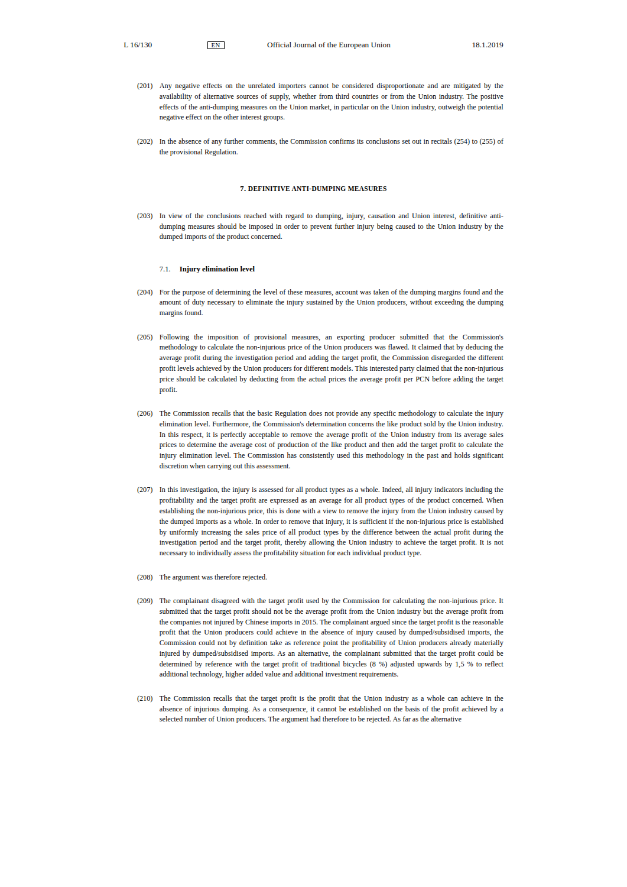L 16/130
EN
Official Journal of the European Union
18.1.2019
(201)
Any negative effects on the unrelated importers cannot be considered disproportionate and are mitigated by the availability of alternative sources of supply, whether from third countries or from the Union industry. The positive effects of the anti-dumping measures on the Union market, in particular on the Union industry, outweigh the potential negative effect on the other interest groups.
(202)
In the absence of any further comments, the Commission confirms its conclusions set out in recitals (254) to (255) of the provisional Regulation.
7. DEFINITIVE ANTI-DUMPING MEASURES
(203)
In view of the conclusions reached with regard to dumping, injury, causation and Union interest, definitive anti-dumping measures should be imposed in order to prevent further injury being caused to the Union industry by the dumped imports of the product concerned.
7.1. Injury elimination level
(204)
For the purpose of determining the level of these measures, account was taken of the dumping margins found and the amount of duty necessary to eliminate the injury sustained by the Union producers, without exceeding the dumping margins found.
(205)
Following the imposition of provisional measures, an exporting producer submitted that the Commission's methodology to calculate the non-injurious price of the Union producers was flawed. It claimed that by deducing the average profit during the investigation period and adding the target profit, the Commission disregarded the different profit levels achieved by the Union producers for different models. This interested party claimed that the non-injurious price should be calculated by deducting from the actual prices the average profit per PCN before adding the target profit.
(206)
The Commission recalls that the basic Regulation does not provide any specific methodology to calculate the injury elimination level. Furthermore, the Commission's determination concerns the like product sold by the Union industry. In this respect, it is perfectly acceptable to remove the average profit of the Union industry from its average sales prices to determine the average cost of production of the like product and then add the target profit to calculate the injury elimination level. The Commission has consistently used this methodology in the past and holds significant discretion when carrying out this assessment.
(207)
In this investigation, the injury is assessed for all product types as a whole. Indeed, all injury indicators including the profitability and the target profit are expressed as an average for all product types of the product concerned. When establishing the non-injurious price, this is done with a view to remove the injury from the Union industry caused by the dumped imports as a whole. In order to remove that injury, it is sufficient if the non-injurious price is established by uniformly increasing the sales price of all product types by the difference between the actual profit during the investigation period and the target profit, thereby allowing the Union industry to achieve the target profit. It is not necessary to individually assess the profitability situation for each individual product type.
(208)
The argument was therefore rejected.
(209)
The complainant disagreed with the target profit used by the Commission for calculating the non-injurious price. It submitted that the target profit should not be the average profit from the Union industry but the average profit from the companies not injured by Chinese imports in 2015. The complainant argued since the target profit is the reasonable profit that the Union producers could achieve in the absence of injury caused by dumped/subsidised imports, the Commission could not by definition take as reference point the profitability of Union producers already materially injured by dumped/subsidised imports. As an alternative, the complainant submitted that the target profit could be determined by reference with the target profit of traditional bicycles (8 %) adjusted upwards by 1,5 % to reflect additional technology, higher added value and additional investment requirements.
(210)
The Commission recalls that the target profit is the profit that the Union industry as a whole can achieve in the absence of injurious dumping. As a consequence, it cannot be established on the basis of the profit achieved by a selected number of Union producers. The argument had therefore to be rejected. As far as the alternative